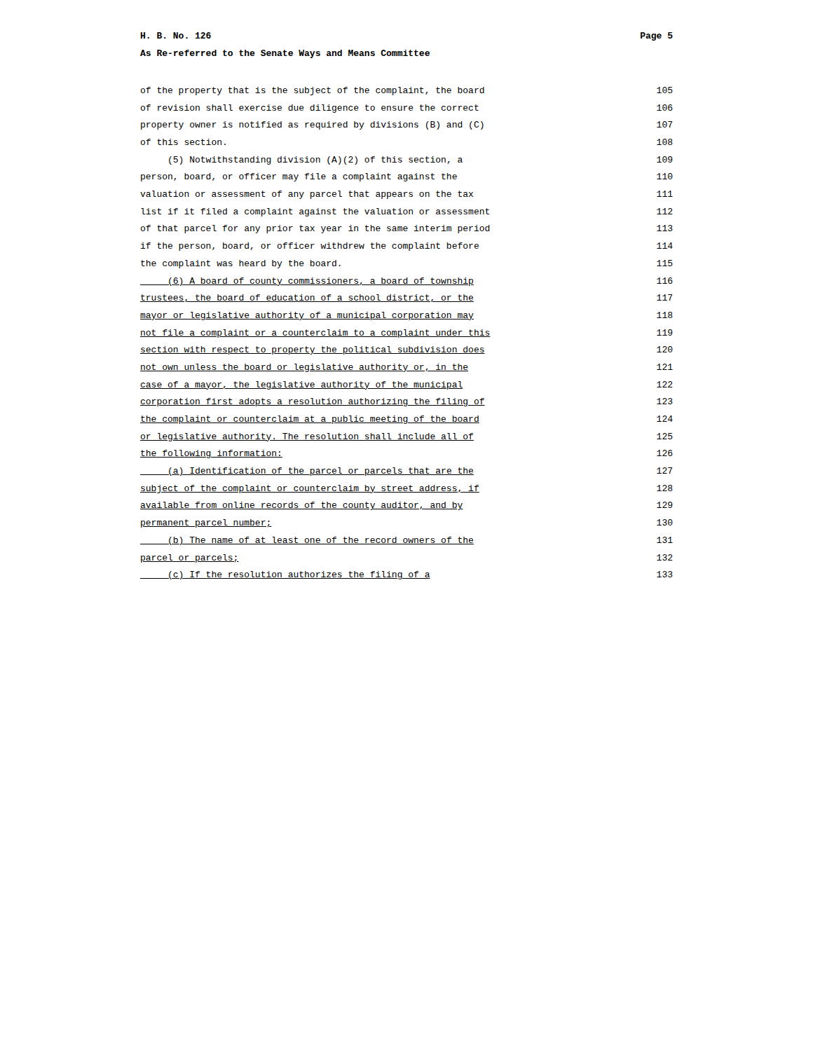H. B. No. 126 Page 5
As Re-referred to the Senate Ways and Means Committee
of the property that is the subject of the complaint, the board 105
of revision shall exercise due diligence to ensure the correct 106
property owner is notified as required by divisions (B) and (C) 107
of this section. 108
(5) Notwithstanding division (A)(2) of this section, a 109
person, board, or officer may file a complaint against the 110
valuation or assessment of any parcel that appears on the tax 111
list if it filed a complaint against the valuation or assessment 112
of that parcel for any prior tax year in the same interim period 113
if the person, board, or officer withdrew the complaint before 114
the complaint was heard by the board. 115
(6) A board of county commissioners, a board of township 116
trustees, the board of education of a school district, or the 117
mayor or legislative authority of a municipal corporation may 118
not file a complaint or a counterclaim to a complaint under this 119
section with respect to property the political subdivision does 120
not own unless the board or legislative authority or, in the 121
case of a mayor, the legislative authority of the municipal 122
corporation first adopts a resolution authorizing the filing of 123
the complaint or counterclaim at a public meeting of the board 124
or legislative authority. The resolution shall include all of 125
the following information: 126
(a) Identification of the parcel or parcels that are the 127
subject of the complaint or counterclaim by street address, if 128
available from online records of the county auditor, and by 129
permanent parcel number; 130
(b) The name of at least one of the record owners of the 131
parcel or parcels; 132
(c) If the resolution authorizes the filing of a 133